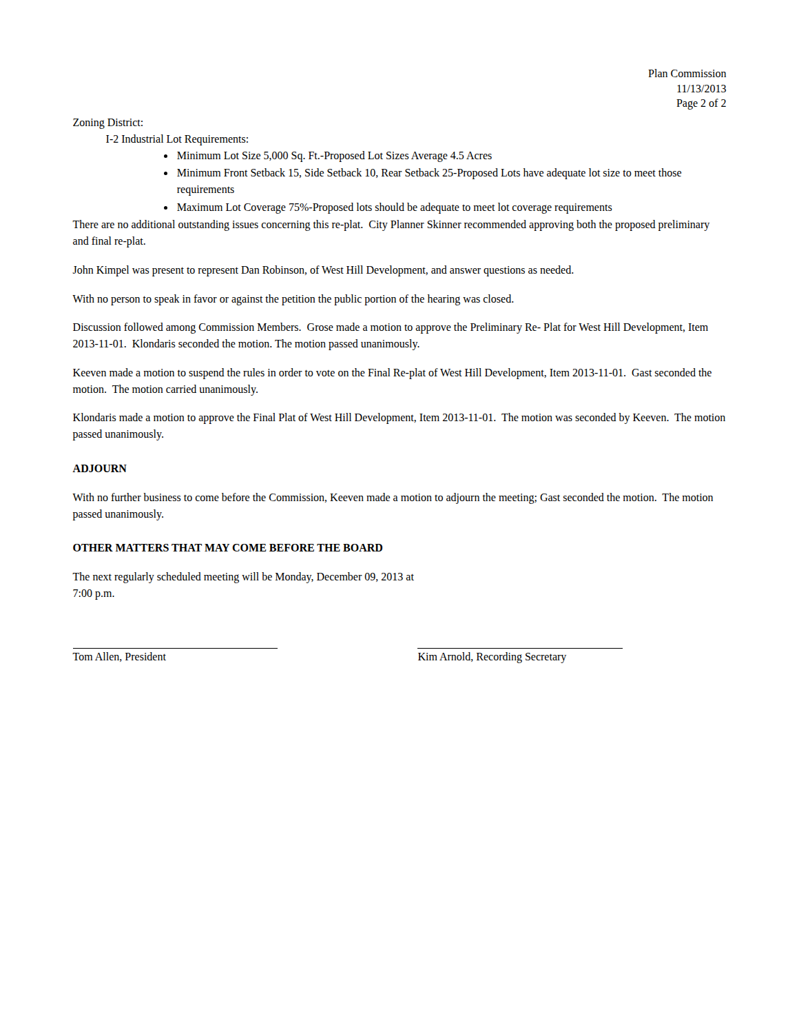Plan Commission
11/13/2013
Page 2 of 2
Zoning District:
I-2 Industrial Lot Requirements:
Minimum Lot Size 5,000 Sq. Ft.-Proposed Lot Sizes Average 4.5 Acres
Minimum Front Setback 15, Side Setback 10, Rear Setback 25-Proposed Lots have adequate lot size to meet those requirements
Maximum Lot Coverage 75%-Proposed lots should be adequate to meet lot coverage requirements
There are no additional outstanding issues concerning this re-plat. City Planner Skinner recommended approving both the proposed preliminary and final re-plat.
John Kimpel was present to represent Dan Robinson, of West Hill Development, and answer questions as needed.
With no person to speak in favor or against the petition the public portion of the hearing was closed.
Discussion followed among Commission Members. Grose made a motion to approve the Preliminary Re- Plat for West Hill Development, Item 2013-11-01. Klondaris seconded the motion. The motion passed unanimously.
Keeven made a motion to suspend the rules in order to vote on the Final Re-plat of West Hill Development, Item 2013-11-01. Gast seconded the motion. The motion carried unanimously.
Klondaris made a motion to approve the Final Plat of West Hill Development, Item 2013-11-01. The motion was seconded by Keeven. The motion passed unanimously.
ADJOURN
With no further business to come before the Commission, Keeven made a motion to adjourn the meeting; Gast seconded the motion. The motion passed unanimously.
OTHER MATTERS THAT MAY COME BEFORE THE BOARD
The next regularly scheduled meeting will be Monday, December 09, 2013 at
7:00 p.m.
| Tom Allen, President | | Kim Arnold, Recording Secretary |